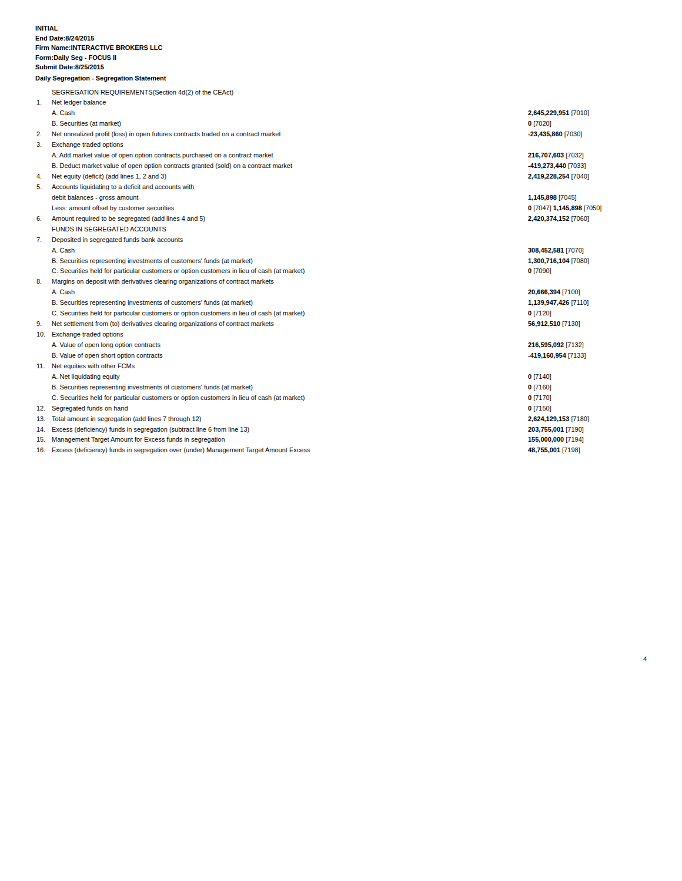INITIAL
End Date:8/24/2015
Firm Name:INTERACTIVE BROKERS LLC
Form:Daily Seg - FOCUS II
Submit Date:8/25/2015
Daily Segregation - Segregation Statement
| | SEGREGATION REQUIREMENTS(Section 4d(2) of the CEAct) | |
| 1. | Net ledger balance | |
| | A. Cash | 2,645,229,951 [7010] |
| | B. Securities (at market) | 0 [7020] |
| 2. | Net unrealized profit (loss) in open futures contracts traded on a contract market | -23,435,860 [7030] |
| 3. | Exchange traded options | |
| | A. Add market value of open option contracts purchased on a contract market | 216,707,603 [7032] |
| | B. Deduct market value of open option contracts granted (sold) on a contract market | -419,273,440 [7033] |
| 4. | Net equity (deficit) (add lines 1, 2 and 3) | 2,419,228,254 [7040] |
| 5. | Accounts liquidating to a deficit and accounts with | |
| | debit balances - gross amount | 1,145,898 [7045] |
| | Less: amount offset by customer securities | 0 [7047] 1,145,898 [7050] |
| 6. | Amount required to be segregated (add lines 4 and 5) | 2,420,374,152 [7060] |
| | FUNDS IN SEGREGATED ACCOUNTS | |
| 7. | Deposited in segregated funds bank accounts | |
| | A. Cash | 308,452,581 [7070] |
| | B. Securities representing investments of customers' funds (at market) | 1,300,716,104 [7080] |
| | C. Securities held for particular customers or option customers in lieu of cash (at market) | 0 [7090] |
| 8. | Margins on deposit with derivatives clearing organizations of contract markets | |
| | A. Cash | 20,666,394 [7100] |
| | B. Securities representing investments of customers' funds (at market) | 1,139,947,426 [7110] |
| | C. Securities held for particular customers or option customers in lieu of cash (at market) | 0 [7120] |
| 9. | Net settlement from (to) derivatives clearing organizations of contract markets | 56,912,510 [7130] |
| 10. | Exchange traded options | |
| | A. Value of open long option contracts | 216,595,092 [7132] |
| | B. Value of open short option contracts | -419,160,954 [7133] |
| 11. | Net equities with other FCMs | |
| | A. Net liquidating equity | 0 [7140] |
| | B. Securities representing investments of customers' funds (at market) | 0 [7160] |
| | C. Securities held for particular customers or option customers in lieu of cash (at market) | 0 [7170] |
| 12. | Segregated funds on hand | 0 [7150] |
| 13. | Total amount in segregation (add lines 7 through 12) | 2,624,129,153 [7180] |
| 14. | Excess (deficiency) funds in segregation (subtract line 6 from line 13) | 203,755,001 [7190] |
| 15. | Management Target Amount for Excess funds in segregation | 155,000,000 [7194] |
| 16. | Excess (deficiency) funds in segregation over (under) Management Target Amount Excess | 48,755,001 [7198] |
4